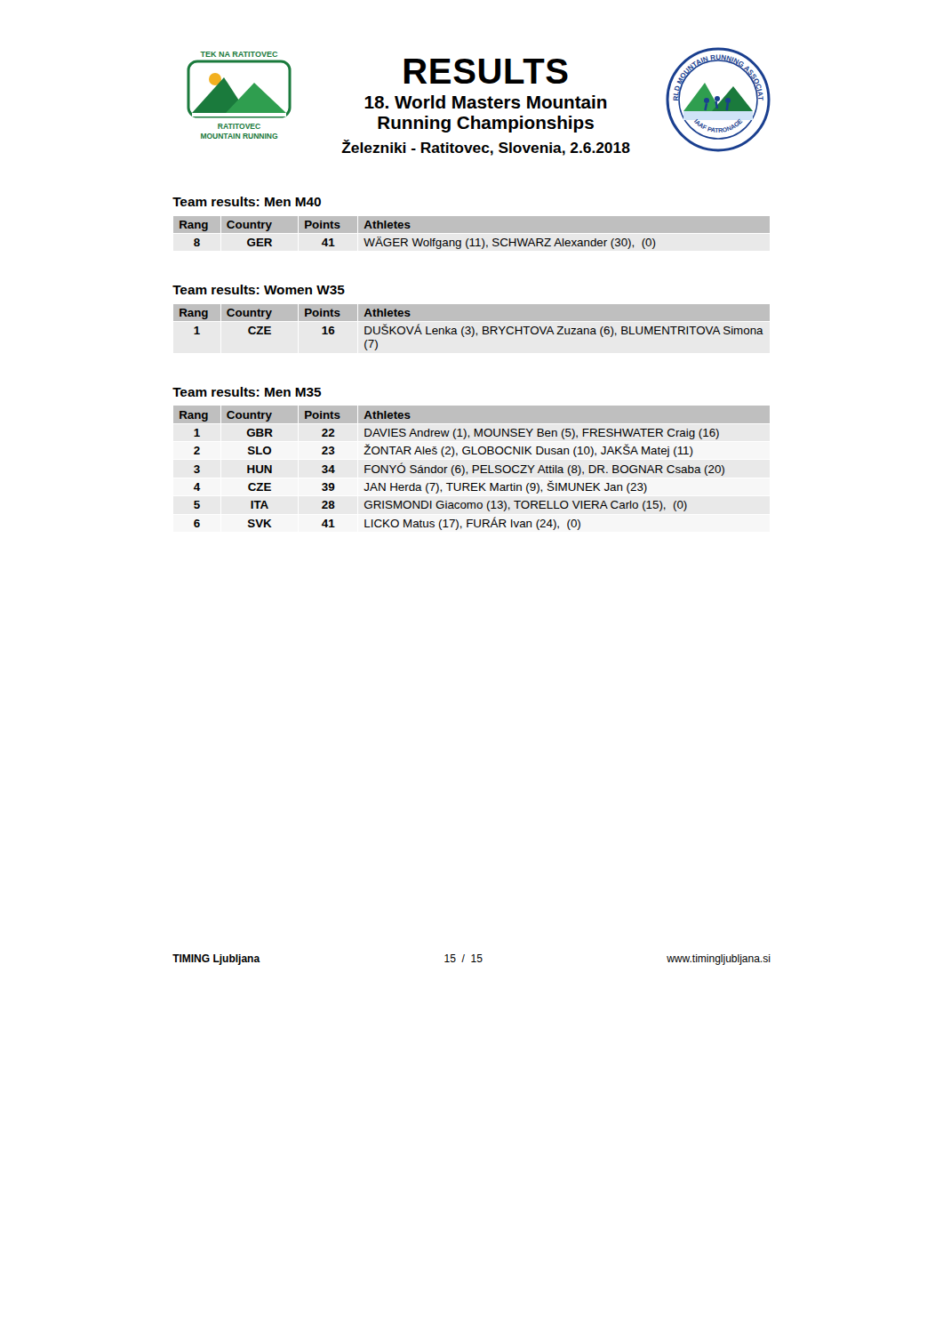Tek na Ratitovec logo TEK NA RATITOVEC RATITOVEC MOUNTAIN RUNNING
RESULTS
18. World Masters Mountain Running Championships
Železniki - Ratitovec, Slovenia, 2.6.2018
World Mountain Running Association logo WORLD MOUNTAIN RUNNING ASSOCIATION IAAF PATRONAGE
Team results: Men M40
| Rang | Country | Points | Athletes |
| --- | --- | --- | --- |
| 8 | GER | 41 | WÄGER Wolfgang (11), SCHWARZ Alexander (30), (0) |
Team results: Women W35
| Rang | Country | Points | Athletes |
| --- | --- | --- | --- |
| 1 | CZE | 16 | DUŠKOVÁ Lenka (3), BRYCHTOVA Zuzana (6), BLUMENTRITOVA Simona (7) |
Team results: Men M35
| Rang | Country | Points | Athletes |
| --- | --- | --- | --- |
| 1 | GBR | 22 | DAVIES Andrew (1), MOUNSEY Ben (5), FRESHWATER Craig (16) |
| 2 | SLO | 23 | ŽONTAR Aleš (2), GLOBOCNIK Dusan (10), JAKŠA Matej (11) |
| 3 | HUN | 34 | FONYÓ Sándor (6), PELSOCZY Attila (8), DR. BOGNAR Csaba (20) |
| 4 | CZE | 39 | JAN Herda (7), TUREK Martin (9), ŠIMUNEK Jan (23) |
| 5 | ITA | 28 | GRISMONDI Giacomo (13), TORELLO VIERA Carlo (15), (0) |
| 6 | SVK | 41 | LICKO Matus (17), FURÁR Ivan (24), (0) |
TIMING Ljubljana
15 / 15
www.timingljubljana.si